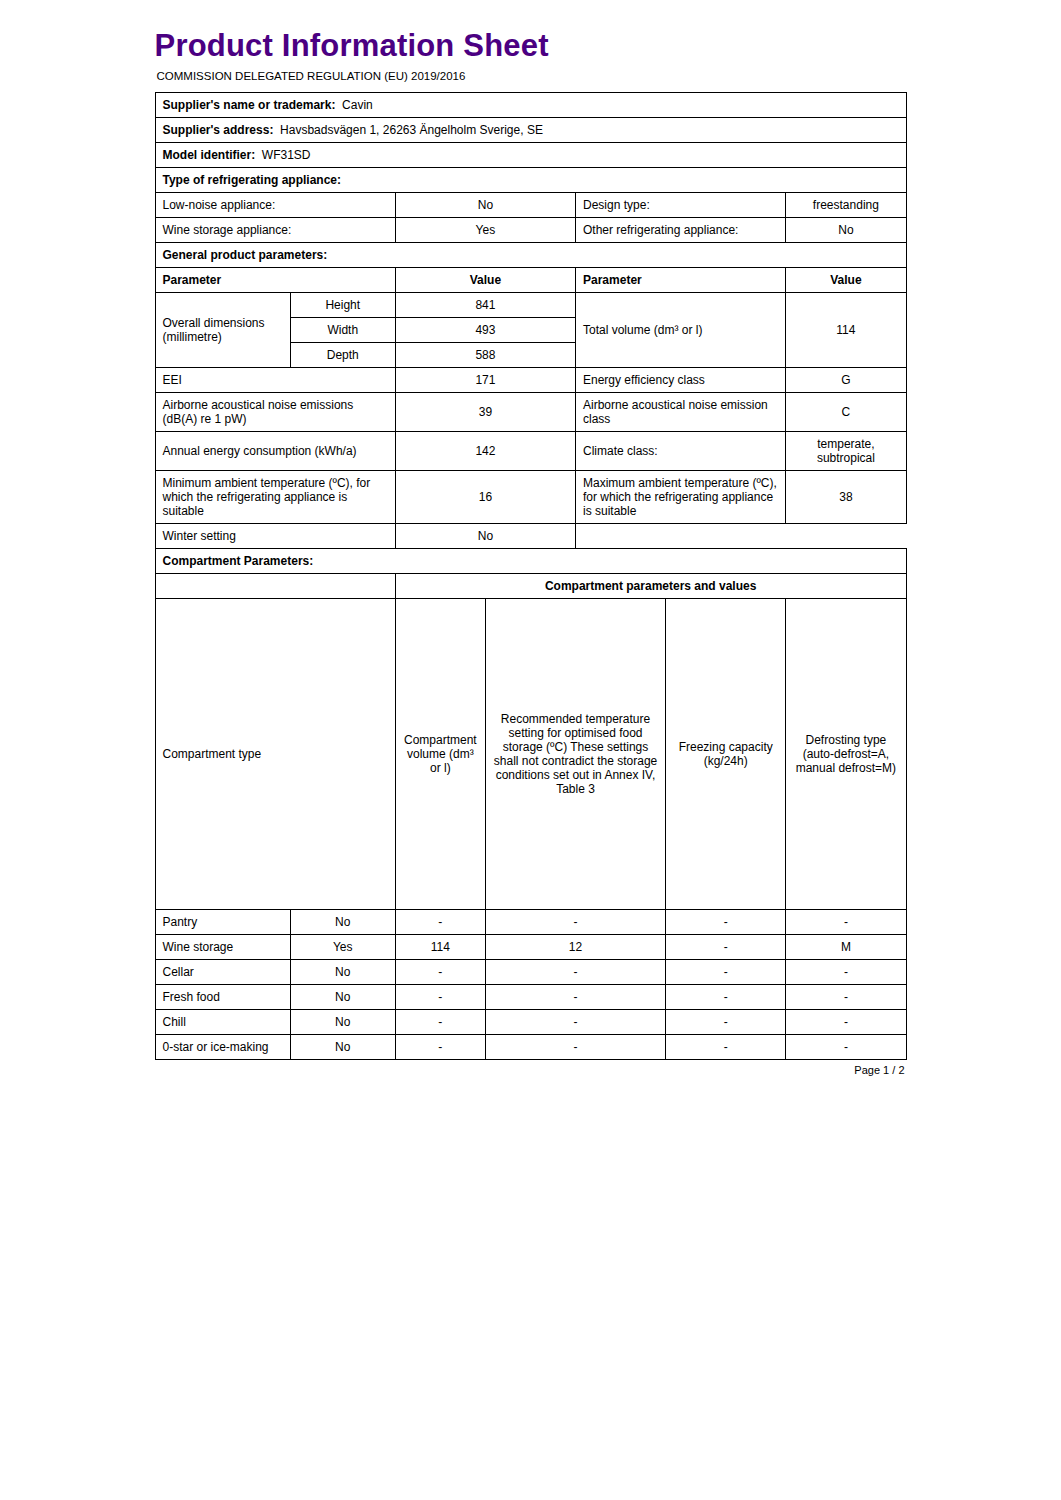Product Information Sheet
COMMISSION DELEGATED REGULATION (EU) 2019/2016
| Supplier's name or trademark: Cavin |
| Supplier's address: Havsbadsvägen 1, 26263 Ängelholm Sverige, SE |
| Model identifier: WF31SD |
| Type of refrigerating appliance: |
| Low-noise appliance: | No | Design type: | freestanding |
| Wine storage appliance: | Yes | Other refrigerating appliance: | No |
| General product parameters: |
| Parameter | Value | Parameter | Value |
| Overall dimensions (millimetre) | Height | 841 | Total volume (dm³ or l) | 114 |
| Width | 493 |
| Depth | 588 |
| EEI | 171 | Energy efficiency class | G |
| Airborne acoustical noise emissions (dB(A) re 1 pW) | 39 | Airborne acoustical noise emission class | C |
| Annual energy consumption (kWh/a) | 142 | Climate class: | temperate, subtropical |
| Minimum ambient temperature (ºC), for which the refrigerating appliance is suitable | 16 | Maximum ambient temperature (ºC), for which the refrigerating appliance is suitable | 38 |
| Winter setting | No | | |
| Compartment Parameters: |
| | Compartment parameters and values |
| Compartment type | Compartment volume (dm³ or l) | Recommended temperature setting for optimised food storage (ºC) These settings shall not contradict the storage conditions set out in Annex IV, Table 3 | Freezing capacity (kg/24h) | Defrosting type (auto-defrost=A, manual defrost=M) |
| Pantry | No | - | - | - | - |
| Wine storage | Yes | 114 | 12 | - | M |
| Cellar | No | - | - | - | - |
| Fresh food | No | - | - | - | - |
| Chill | No | - | - | - | - |
| 0-star or ice-making | No | - | - | - | - |
Page 1 / 2